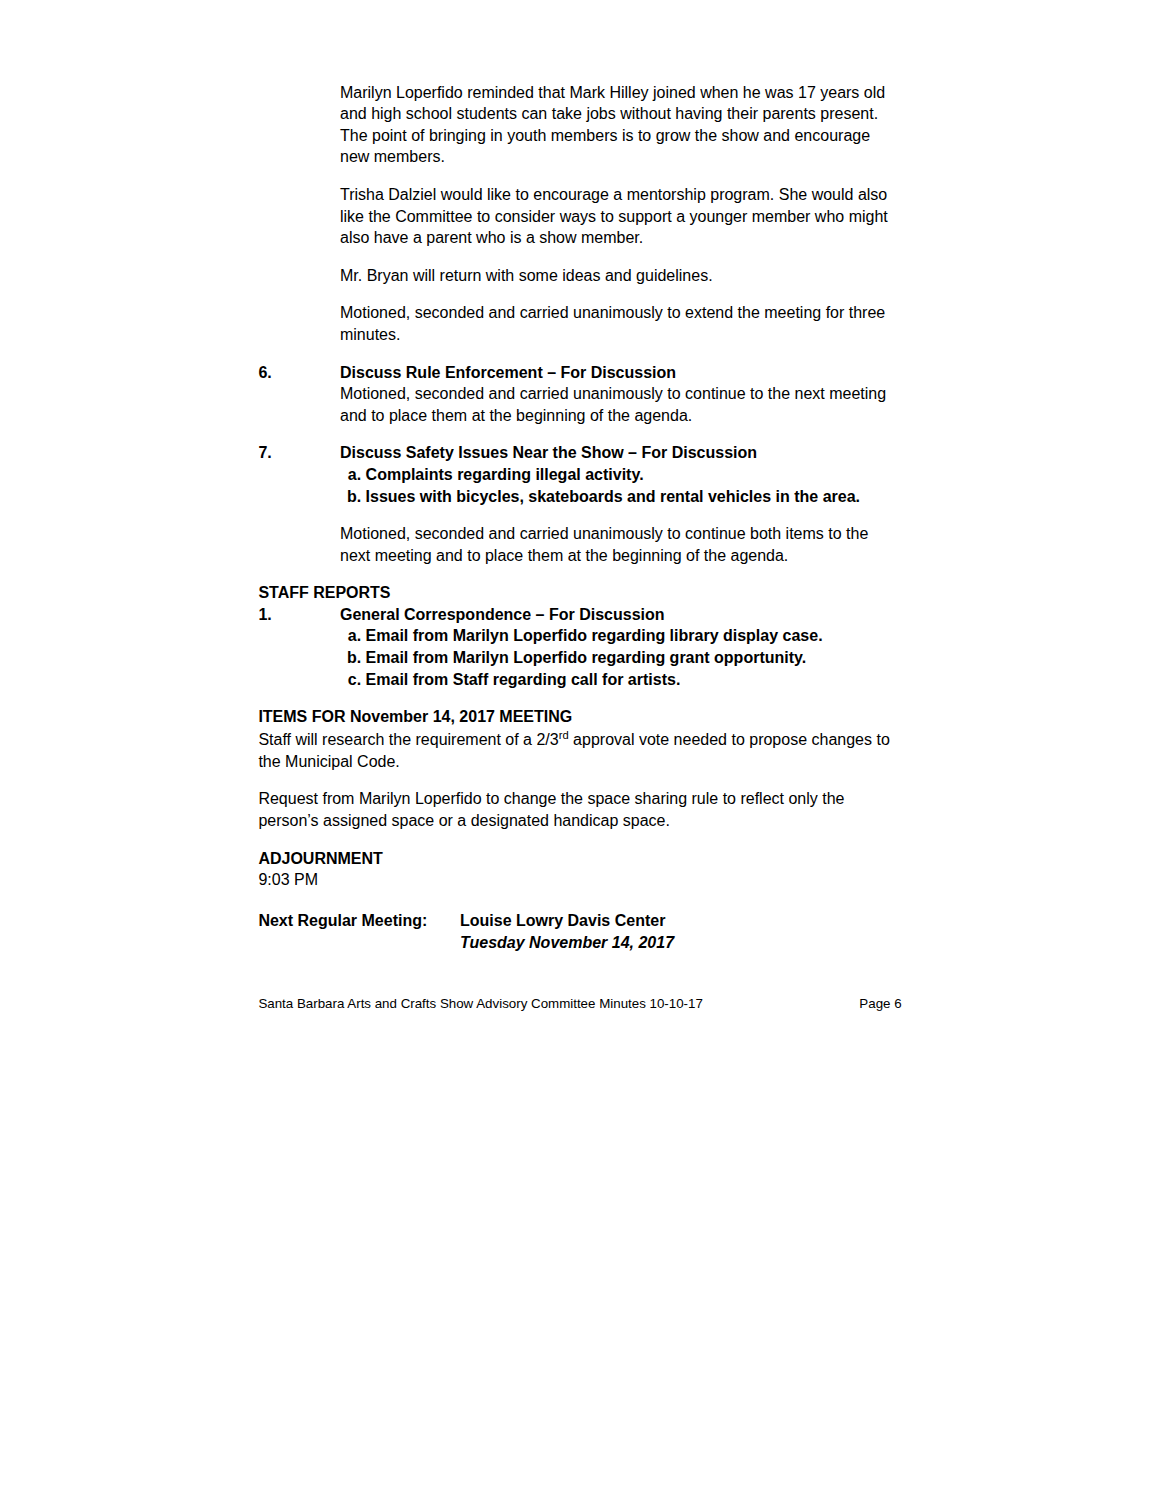Marilyn Loperfido reminded that Mark Hilley joined when he was 17 years old and high school students can take jobs without having their parents present. The point of bringing in youth members is to grow the show and encourage new members.
Trisha Dalziel would like to encourage a mentorship program. She would also like the Committee to consider ways to support a younger member who might also have a parent who is a show member.
Mr. Bryan will return with some ideas and guidelines.
Motioned, seconded and carried unanimously to extend the meeting for three minutes.
6.
Discuss Rule Enforcement – For Discussion
Motioned, seconded and carried unanimously to continue to the next meeting and to place them at the beginning of the agenda.
7.
Discuss Safety Issues Near the Show – For Discussion
Complaints regarding illegal activity.
Issues with bicycles, skateboards and rental vehicles in the area.
Motioned, seconded and carried unanimously to continue both items to the next meeting and to place them at the beginning of the agenda.
STAFF REPORTS
1.
General Correspondence – For Discussion
Email from Marilyn Loperfido regarding library display case.
Email from Marilyn Loperfido regarding grant opportunity.
Email from Staff regarding call for artists.
ITEMS FOR November 14, 2017 MEETING
Staff will research the requirement of a 2/3rd approval vote needed to propose changes to the Municipal Code.
Request from Marilyn Loperfido to change the space sharing rule to reflect only the person’s assigned space or a designated handicap space.
ADJOURNMENT
9:03 PM
Next Regular Meeting:
Louise Lowry Davis Center
Tuesday November 14, 2017
Santa Barbara Arts and Crafts Show Advisory Committee Minutes 10-10-17
Page 6